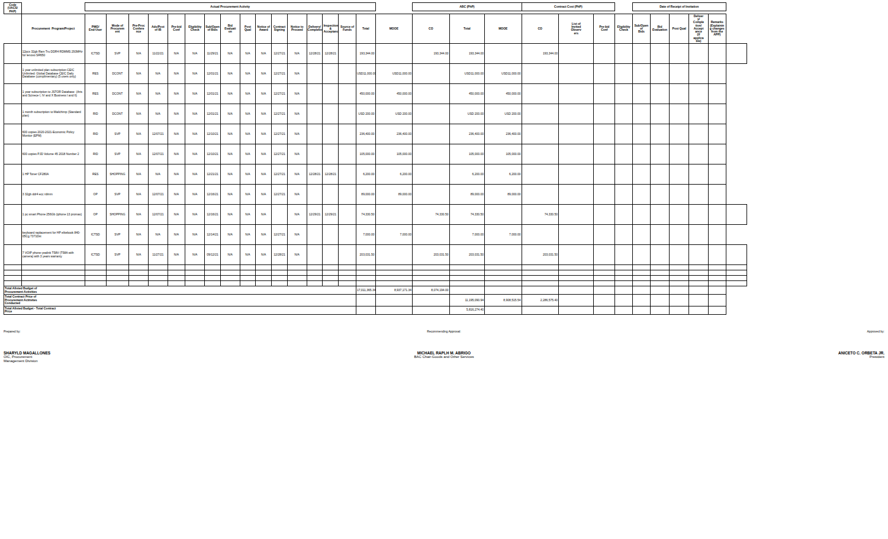| Code (UACS/ PAP) | | Actual Procurement Activity | | ABC (PhP) | Contract Cost (PhP) | | Date of Receipt of Invitation | | | |
| --- | --- | --- | --- | --- | --- | --- | --- | --- | --- | --- |
| | Procurement Program/Project | PMO/ End-User | Mode of Procurem ent | Pre-Proc Confere nce | Ads/Post of IB | Pre-bid Conf | Eligibility Check | Sub/Open of Bids | Bid Evaluati on | Post Qual | Notice of Award | Contract Signing | Notice to Proceed | Delivery/ Completion | Inspection & Acceptance | Source of Funds | Total | MOOE | CO | Total | MOOE | CO | List of Invited Observ ers | Pre-bid Conf | Eligibility Check | Sub/Open of Bids | Bid Evaluation | Post Qual | Deliver y/ Comple tion/ Accept ance (If applica ble) | Remarks (Explainin g changes from the APP) | |
| | 12pcs 32gb Ram Tru DDR4 RDMMS 293MHz for lenovo SR650 | ICTSD | SVP | N/A | 11/22/21 | N/A | N/A | 11/29/21 | N/A | N/A | N/A | 12/27/21 | N/A | 12/28/21 | 12/28/21 | | 193,344.00 | | 193,344.00 | 193,344.00 | | 193,344.00 | | | | | | | | | |
| | 1 year unlimited plan subscription CEIC Unlimited: Global Database CEIC Daily Database (complimentary) (5 users only) | RES | DCONT | N/A | N/A | N/A | N/A | 12/01/21 | N/A | N/A | N/A | 12/27/21 | N/A | | | | USD11,000.00 | USD11,000.00 | | USD11,000.00 | USD11,000.00 | | | | | | | | | |
| | 1 year subscription to JSTOR Database (Arts and Scinece I, IV and X Business I and II) | RES | DCONT | N/A | N/A | N/A | N/A | 12/01/21 | N/A | N/A | N/A | 12/27/21 | N/A | | | | 450,000.00 | 450,000.00 | | 450,000.00 | 450,000.00 | | | | | | | | | |
| | 1 month subscription to Mailchimp (Standard plan) | RID | DCONT | N/A | N/A | N/A | N/A | 12/01/21 | N/A | N/A | N/A | 12/27/21 | N/A | | | | USD 200.00 | USD 200.00 | | USD 200.00 | USD 200.00 | | | | | | | | | |
| | 600 copies 2020-2021-Economic Policy Monitor (EPM) | RID | SVP | N/A | 12/07/21 | N/A | N/A | 12/10/21 | N/A | N/A | N/A | 12/27/21 | N/A | | | | 236,400.00 | 236,400.00 | | 236,400.00 | 236,400.00 | | | | | | | | | |
| | 600 copies PJD Volume 45 2018 Number 2 | RID | SVP | N/A | 12/07/21 | N/A | N/A | 12/10/21 | N/A | N/A | N/A | 12/27/21 | N/A | | | | 105,000.00 | 105,000.00 | | 105,000.00 | 105,000.00 | | | | | | | | | |
| | 1 HP Toner CF280A | RES | SHOPPING | N/A | N/A | N/A | N/A | 12/21/21 | N/A | N/A | N/A | 12/27/21 | N/A | 12/28/21 | 12/28/21 | | 6,200.00 | 6,200.00 | | 6,200.00 | 6,200.00 | | | | | | | | | |
| | 3 32gb ddr4 ecc rdimm | OP | SVP | N/A | 12/07/21 | N/A | N/A | 12/16/21 | N/A | N/A | N/A | 12/27/21 | N/A | | | | 89,000.00 | 89,000.00 | | 89,000.00 | 89,000.00 | | | | | | | | | |
| | 1 pc smart Phone 256Gb (iphone 13 promax) | OP | SHOPPING | N/A | 12/07/21 | N/A | N/A | 12/16/21 | N/A | N/A | N/A | | N/A | 12/29/21 | 12/29/21 | | 74,330.50 | | 74,330.50 | 74,330.50 | | 74,330.50 | | | | | | | | | |
| | keyboard raplacement for HP elitebook 840-05Cg 7371Dst | ICTSD | SVP | N/A | N/A | N/A | N/A | 12/14/21 | N/A | N/A | N/A | 12/27/21 | N/A | | | | 7,000.00 | 7,000.00 | | 7,000.00 | 7,000.00 | | | | | | | | | |
| | 7 VOIP phone-yealink T58V (T58A with camera) with 3 years warranty | ICTSD | SVP | N/A | 11/27/21 | N/A | N/A | 09/12/21 | N/A | N/A | N/A | 12/28/21 | N/A | | | | 203,031.50 | | 203,031.50 | 203,031.50 | | 203,031.50 | | | | | | | | | |
| Total Alloted Budget of Procurement Activities | 17,011,365.34 | 8,937,171.34 | 8,074,194.00 | | | | | | | | | | | |
| Total Contract Price of Procurement Actitvites Conducted | | | | 11,195,090.94 | 8,908,515.54 | 2,286,575.40 | | | | | | | | |
| Total Alloted Budget - Total Contract Price | | | | 5,816,274.40 | | | | | | | | | | |
| Prepared by: | Recommending Approval: | Approved by: |
| SHARYLD MAGALLONES | MICHAEL RAPLH M. ABRIGO | ANICETO C. ORBETA JR. |
| OIC, Procurement Management Division | BAC Chair-Goods and Other Services | President |